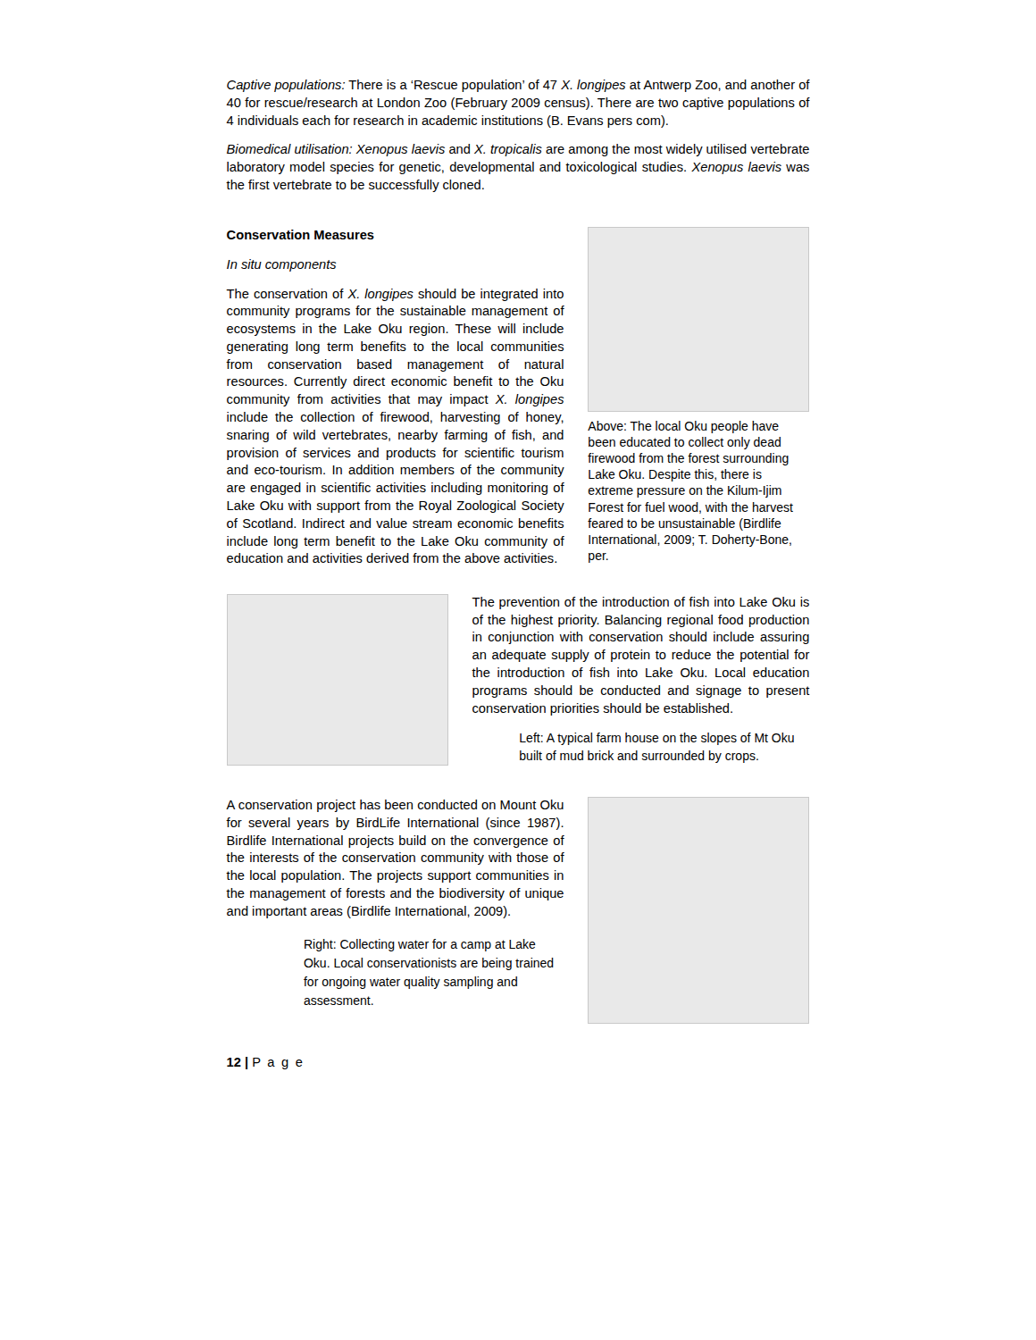Captive populations: There is a ‘Rescue population’ of 47 X. longipes at Antwerp Zoo, and another of 40 for rescue/research at London Zoo (February 2009 census). There are two captive populations of 4 individuals each for research in academic institutions (B. Evans pers com).
Biomedical utilisation: Xenopus laevis and X. tropicalis are among the most widely utilised vertebrate laboratory model species for genetic, developmental and toxicological studies. Xenopus laevis was the first vertebrate to be successfully cloned.
Conservation Measures
In situ components
The conservation of X. longipes should be integrated into community programs for the sustainable management of ecosystems in the Lake Oku region. These will include generating long term benefits to the local communities from conservation based management of natural resources. Currently direct economic benefit to the Oku community from activities that may impact X. longipes include the collection of firewood, harvesting of honey, snaring of wild vertebrates, nearby farming of fish, and provision of services and products for scientific tourism and eco-tourism. In addition members of the community are engaged in scientific activities including monitoring of Lake Oku with support from the Royal Zoological Society of Scotland. Indirect and value stream economic benefits include long term benefit to the Lake Oku community of education and activities derived from the above activities.
Above: The local Oku people have been educated to collect only dead firewood from the forest surrounding Lake Oku. Despite this, there is extreme pressure on the Kilum-Ijim Forest for fuel wood, with the harvest feared to be unsustainable (Birdlife International, 2009; T. Doherty-Bone, per.
The prevention of the introduction of fish into Lake Oku is of the highest priority. Balancing regional food production in conjunction with conservation should include assuring an adequate supply of protein to reduce the potential for the introduction of fish into Lake Oku. Local education programs should be conducted and signage to present conservation priorities should be established.
Left: A typical farm house on the slopes of Mt Oku built of mud brick and surrounded by crops.
A conservation project has been conducted on Mount Oku for several years by BirdLife International (since 1987). Birdlife International projects build on the convergence of the interests of the conservation community with those of the local population. The projects support communities in the management of forests and the biodiversity of unique and important areas (Birdlife International, 2009).
Right: Collecting water for a camp at Lake Oku. Local conservationists are being trained for ongoing water quality sampling and assessment.
12 | P a g e